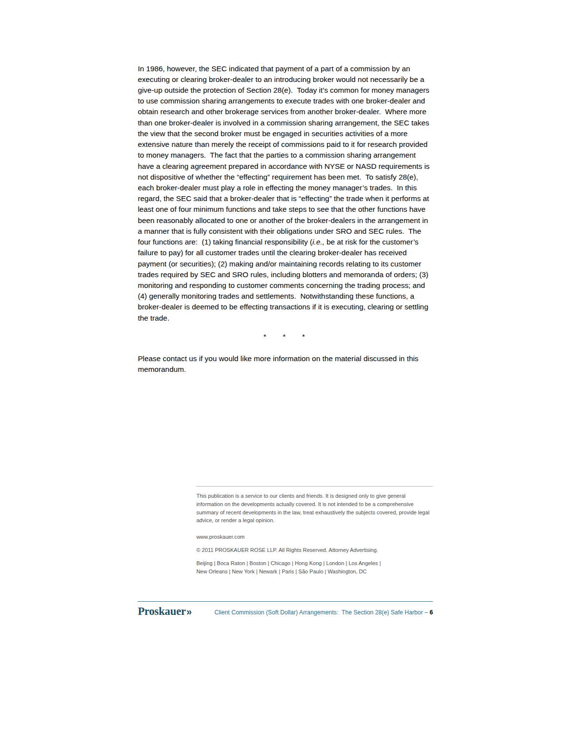In 1986, however, the SEC indicated that payment of a part of a commission by an executing or clearing broker-dealer to an introducing broker would not necessarily be a give-up outside the protection of Section 28(e). Today it’s common for money managers to use commission sharing arrangements to execute trades with one broker-dealer and obtain research and other brokerage services from another broker-dealer. Where more than one broker-dealer is involved in a commission sharing arrangement, the SEC takes the view that the second broker must be engaged in securities activities of a more extensive nature than merely the receipt of commissions paid to it for research provided to money managers. The fact that the parties to a commission sharing arrangement have a clearing agreement prepared in accordance with NYSE or NASD requirements is not dispositive of whether the “effecting” requirement has been met. To satisfy 28(e), each broker-dealer must play a role in effecting the money manager’s trades. In this regard, the SEC said that a broker-dealer that is “effecting” the trade when it performs at least one of four minimum functions and take steps to see that the other functions have been reasonably allocated to one or another of the broker-dealers in the arrangement in a manner that is fully consistent with their obligations under SRO and SEC rules. The four functions are: (1) taking financial responsibility (i.e., be at risk for the customer’s failure to pay) for all customer trades until the clearing broker-dealer has received payment (or securities); (2) making and/or maintaining records relating to its customer trades required by SEC and SRO rules, including blotters and memoranda of orders; (3) monitoring and responding to customer comments concerning the trading process; and (4) generally monitoring trades and settlements. Notwithstanding these functions, a broker-dealer is deemed to be effecting transactions if it is executing, clearing or settling the trade.
***
Please contact us if you would like more information on the material discussed in this memorandum.
This publication is a service to our clients and friends. It is designed only to give general information on the developments actually covered. It is not intended to be a comprehensive summary of recent developments in the law, treat exhaustively the subjects covered, provide legal advice, or render a legal opinion.
www.proskauer.com
© 2011 PROSKAUER ROSE LLP. All Rights Reserved. Attorney Advertising.
Beijing | Boca Raton | Boston | Chicago | Hong Kong | London | Los Angeles |
New Orleans | New York | Newark | Paris | São Paulo | Washington, DC
Proskauer»
Client Commission (Soft Dollar) Arrangements: The Section 28(e) Safe Harbor – 6